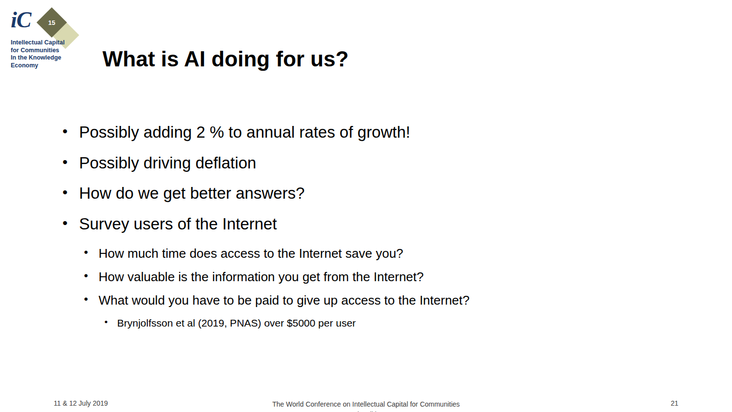iC
15
Intellectual Capital
for Communities
In the Knowledge
Economy
What is AI doing for us?
Possibly adding 2 % to annual rates of growth!
Possibly driving deflation
How do we get better answers?
Survey users of the Internet
How much time does access to the Internet save you?
How valuable is the information you get from the Internet?
What would you have to be paid to give up access to the Internet?
Brynjolfsson et al (2019, PNAS) over $5000 per user
11 & 12 July 2019
The World Conference on Intellectual Capital for Communities
- 15th Edition -
21